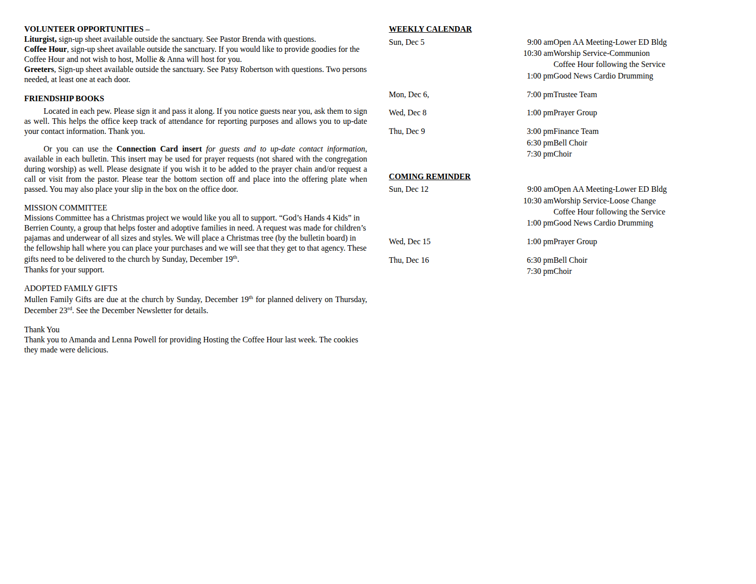VOLUNTEER OPPORTUNITIES –
Liturgist, sign-up sheet available outside the sanctuary. See Pastor Brenda with questions.
Coffee Hour, sign-up sheet available outside the sanctuary. If you would like to provide goodies for the Coffee Hour and not wish to host, Mollie & Anna will host for you.
Greeters, Sign-up sheet available outside the sanctuary. See Patsy Robertson with questions. Two persons needed, at least one at each door.
Friendship Books
Located in each pew. Please sign it and pass it along. If you notice guests near you, ask them to sign as well. This helps the office keep track of attendance for reporting purposes and allows you to up-date your contact information. Thank you.
Or you can use the Connection Card insert for guests and to up-date contact information, available in each bulletin. This insert may be used for prayer requests (not shared with the congregation during worship) as well. Please designate if you wish it to be added to the prayer chain and/or request a call or visit from the pastor. Please tear the bottom section off and place into the offering plate when passed. You may also place your slip in the box on the office door.
MISSION COMMITTEE
Missions Committee has a Christmas project we would like you all to support. “God’s Hands 4 Kids” in Berrien County, a group that helps foster and adoptive families in need. A request was made for children’s pajamas and underwear of all sizes and styles. We will place a Christmas tree (by the bulletin board) in the fellowship hall where you can place your purchases and we will see that they get to that agency. These gifts need to be delivered to the church by Sunday, December 19th.
Thanks for your support.
ADOPTED FAMILY GIFTS
Mullen Family Gifts are due at the church by Sunday, December 19th for planned delivery on Thursday, December 23rd. See the December Newsletter for details.
Thank You
Thank you to Amanda and Lenna Powell for providing Hosting the Coffee Hour last week. The cookies they made were delicious.
Weekly Calendar
| Sun, Dec 5 | 9:00 am | Open AA Meeting-Lower ED Bldg |
| | 10:30 am | Worship Service-Communion |
| | | Coffee Hour following the Service |
| | 1:00 pm | Good News Cardio Drumming |
| Mon, Dec 6, | 7:00 pm | Trustee Team |
| Wed, Dec 8 | 1:00 pm | Prayer Group |
| Thu, Dec 9 | 3:00 pm | Finance Team |
| | 6:30 pm | Bell Choir |
| | 7:30 pm | Choir |
Coming Reminder
| Sun, Dec 12 | 9:00 am | Open AA Meeting-Lower ED Bldg |
| | 10:30 am | Worship Service-Loose Change |
| | | Coffee Hour following the Service |
| | 1:00 pm | Good News Cardio Drumming |
| Wed, Dec 15 | 1:00 pm | Prayer Group |
| Thu, Dec 16 | 6:30 pm | Bell Choir |
| | 7:30 pm | Choir |